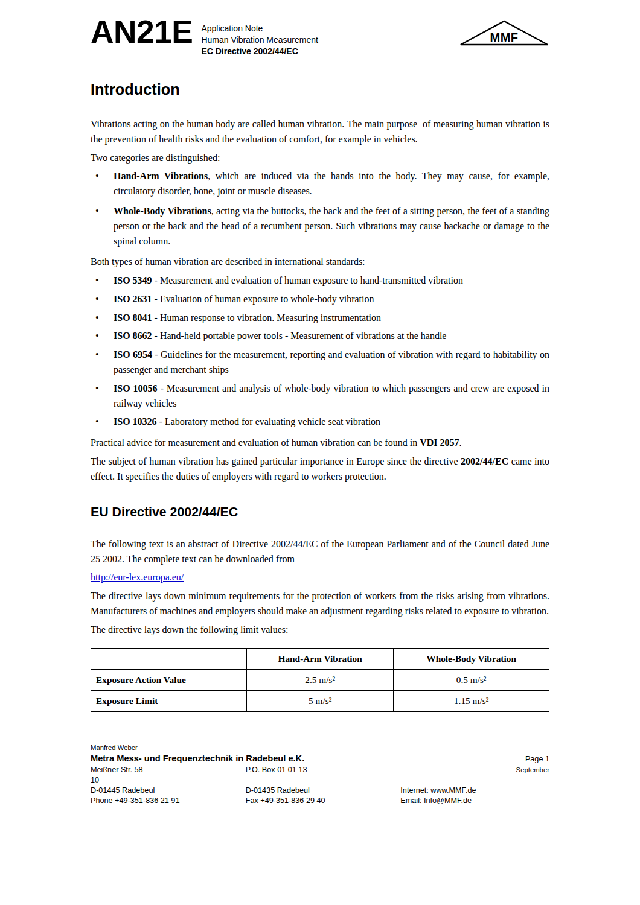AN21E
Application Note
Human Vibration Measurement
EC Directive 2002/44/EC
MMF
Introduction
Vibrations acting on the human body are called human vibration. The main purpose of measuring human vibration is the prevention of health risks and the evaluation of comfort, for example in vehicles.
Two categories are distinguished:
Hand-Arm Vibrations, which are induced via the hands into the body. They may cause, for example, circulatory disorder, bone, joint or muscle diseases.
Whole-Body Vibrations, acting via the buttocks, the back and the feet of a sitting person, the feet of a standing person or the back and the head of a recumbent person. Such vibrations may cause backache or damage to the spinal column.
Both types of human vibration are described in international standards:
ISO 5349 - Measurement and evaluation of human exposure to hand-transmitted vibration
ISO 2631 - Evaluation of human exposure to whole-body vibration
ISO 8041 - Human response to vibration. Measuring instrumentation
ISO 8662 - Hand-held portable power tools - Measurement of vibrations at the handle
ISO 6954 - Guidelines for the measurement, reporting and evaluation of vibration with regard to habitability on passenger and merchant ships
ISO 10056 - Measurement and analysis of whole-body vibration to which passengers and crew are exposed in railway vehicles
ISO 10326 - Laboratory method for evaluating vehicle seat vibration
Practical advice for measurement and evaluation of human vibration can be found in VDI 2057.
The subject of human vibration has gained particular importance in Europe since the directive 2002/44/EC came into effect. It specifies the duties of employers with regard to workers protection.
EU Directive 2002/44/EC
The following text is an abstract of Directive 2002/44/EC of the European Parliament and of the Council dated June 25 2002. The complete text can be downloaded from
http://eur-lex.europa.eu/
The directive lays down minimum requirements for the protection of workers from the risks arising from vibrations. Manufacturers of machines and employers should make an adjustment regarding risks related to exposure to vibration.
The directive lays down the following limit values:
| | Hand-Arm Vibration | Whole-Body Vibration |
| --- | --- | --- |
| Exposure Action Value | 2.5 m/s² | 0.5 m/s² |
| Exposure Limit | 5 m/s² | 1.15 m/s² |
Manfred Weber
Metra Mess- und Frequenztechnik in Radebeul e.K.
Page 1
Meißner Str. 58
P.O. Box 01 01 13
September
10
D-01445 Radebeul
D-01435 Radebeul
Internet: www.MMF.de
Phone +49-351-836 21 91
Fax +49-351-836 29 40
Email: Info@MMF.de